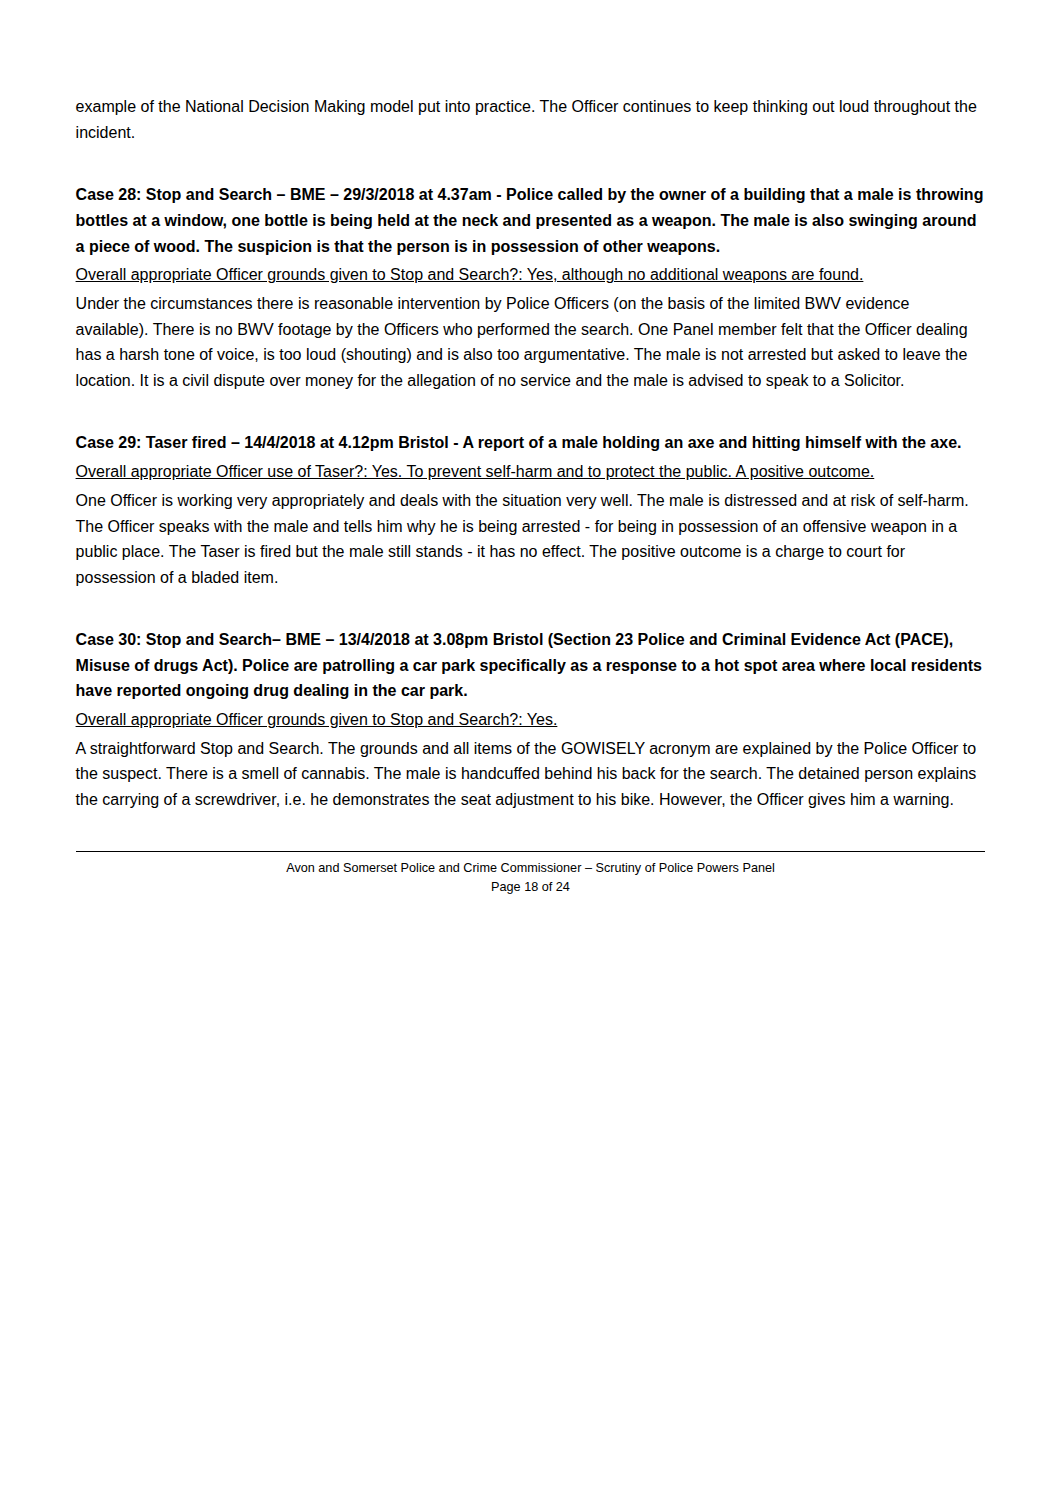example of the National Decision Making model put into practice. The Officer continues to keep thinking out loud throughout the incident.
Case 28: Stop and Search – BME – 29/3/2018 at 4.37am - Police called by the owner of a building that a male is throwing bottles at a window, one bottle is being held at the neck and presented as a weapon. The male is also swinging around a piece of wood. The suspicion is that the person is in possession of other weapons.
Overall appropriate Officer grounds given to Stop and Search?: Yes, although no additional weapons are found.
Under the circumstances there is reasonable intervention by Police Officers (on the basis of the limited BWV evidence available). There is no BWV footage by the Officers who performed the search. One Panel member felt that the Officer dealing has a harsh tone of voice, is too loud (shouting) and is also too argumentative. The male is not arrested but asked to leave the location. It is a civil dispute over money for the allegation of no service and the male is advised to speak to a Solicitor.
Case 29: Taser fired – 14/4/2018 at 4.12pm Bristol - A report of a male holding an axe and hitting himself with the axe.
Overall appropriate Officer use of Taser?: Yes. To prevent self-harm and to protect the public. A positive outcome.
One Officer is working very appropriately and deals with the situation very well. The male is distressed and at risk of self-harm. The Officer speaks with the male and tells him why he is being arrested - for being in possession of an offensive weapon in a public place. The Taser is fired but the male still stands - it has no effect. The positive outcome is a charge to court for possession of a bladed item.
Case 30: Stop and Search– BME – 13/4/2018 at 3.08pm Bristol (Section 23 Police and Criminal Evidence Act (PACE), Misuse of drugs Act). Police are patrolling a car park specifically as a response to a hot spot area where local residents have reported ongoing drug dealing in the car park.
Overall appropriate Officer grounds given to Stop and Search?: Yes.
A straightforward Stop and Search. The grounds and all items of the GOWISELY acronym are explained by the Police Officer to the suspect. There is a smell of cannabis. The male is handcuffed behind his back for the search. The detained person explains the carrying of a screwdriver, i.e. he demonstrates the seat adjustment to his bike. However, the Officer gives him a warning.
Avon and Somerset Police and Crime Commissioner – Scrutiny of Police Powers Panel
Page 18 of 24